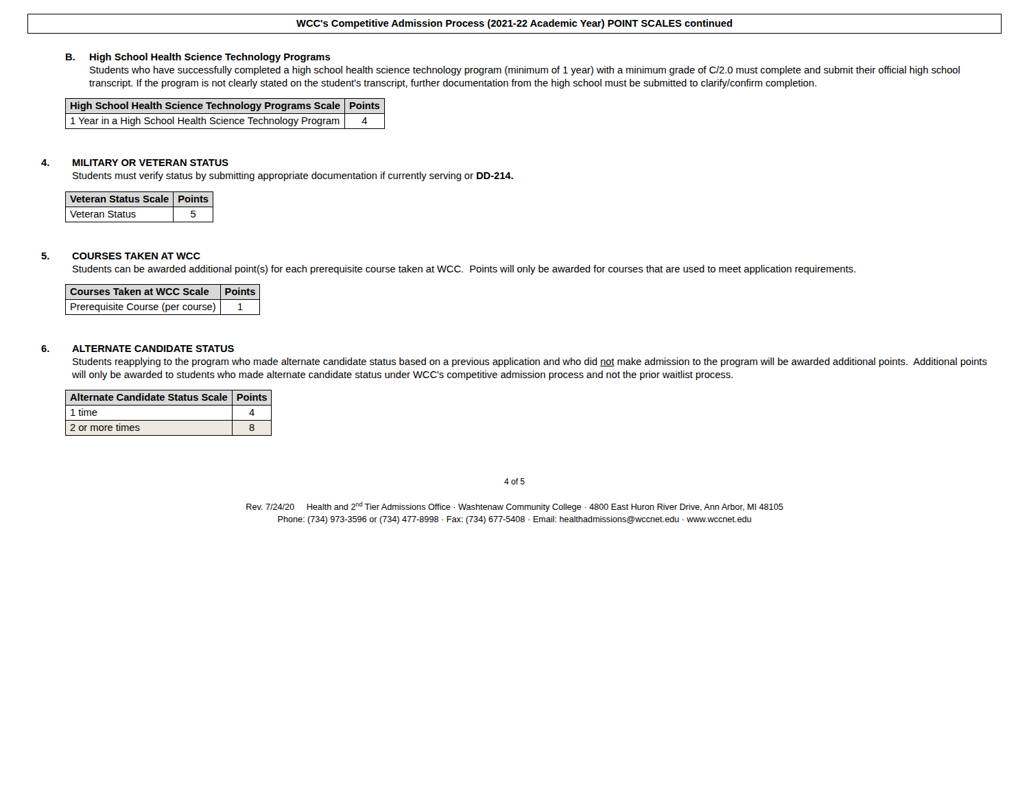WCC's Competitive Admission Process (2021-22 Academic Year) POINT SCALES continued
B.
High School Health Science Technology Programs
Students who have successfully completed a high school health science technology program (minimum of 1 year) with a minimum grade of C/2.0 must complete and submit their official high school transcript. If the program is not clearly stated on the student's transcript, further documentation from the high school must be submitted to clarify/confirm completion.
| High School Health Science Technology Programs Scale | Points |
| --- | --- |
| 1 Year in a High School Health Science Technology Program | 4 |
4.
MILITARY OR VETERAN STATUS
Students must verify status by submitting appropriate documentation if currently serving or DD-214.
| Veteran Status Scale | Points |
| --- | --- |
| Veteran Status | 5 |
5.
COURSES TAKEN AT WCC
Students can be awarded additional point(s) for each prerequisite course taken at WCC. Points will only be awarded for courses that are used to meet application requirements.
| Courses Taken at WCC Scale | Points |
| --- | --- |
| Prerequisite Course (per course) | 1 |
6.
ALTERNATE CANDIDATE STATUS
Students reapplying to the program who made alternate candidate status based on a previous application and who did not make admission to the program will be awarded additional points. Additional points will only be awarded to students who made alternate candidate status under WCC's competitive admission process and not the prior waitlist process.
| Alternate Candidate Status Scale | Points |
| --- | --- |
| 1 time | 4 |
| 2 or more times | 8 |
4 of 5
Rev. 7/24/20 Health and 2nd Tier Admissions Office · Washtenaw Community College · 4800 East Huron River Drive, Ann Arbor, MI 48105
Phone: (734) 973-3596 or (734) 477-8998 · Fax: (734) 677-5408 · Email: healthadmissions@wccnet.edu · www.wccnet.edu